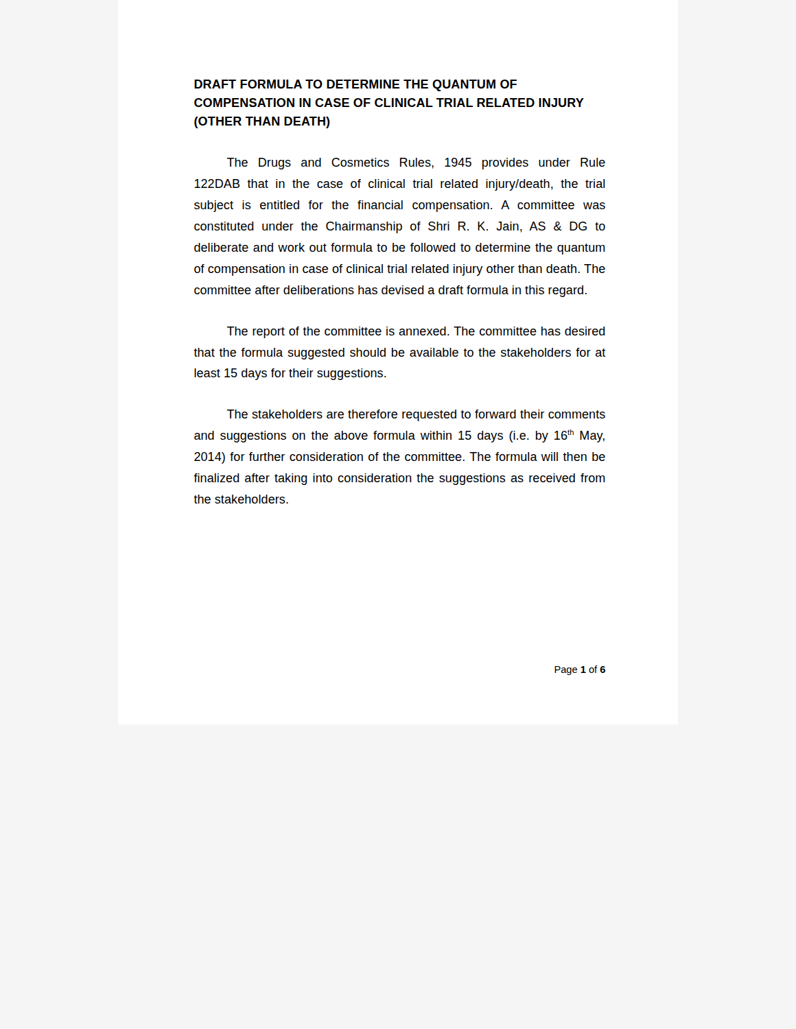DRAFT FORMULA TO DETERMINE THE QUANTUM OF COMPENSATION IN CASE OF CLINICAL TRIAL RELATED INJURY (OTHER THAN DEATH)
The Drugs and Cosmetics Rules, 1945 provides under Rule 122DAB that in the case of clinical trial related injury/death, the trial subject is entitled for the financial compensation. A committee was constituted under the Chairmanship of Shri R. K. Jain, AS & DG to deliberate and work out formula to be followed to determine the quantum of compensation in case of clinical trial related injury other than death. The committee after deliberations has devised a draft formula in this regard.
The report of the committee is annexed. The committee has desired that the formula suggested should be available to the stakeholders for at least 15 days for their suggestions.
The stakeholders are therefore requested to forward their comments and suggestions on the above formula within 15 days (i.e. by 16th May, 2014) for further consideration of the committee. The formula will then be finalized after taking into consideration the suggestions as received from the stakeholders.
Page 1 of 6